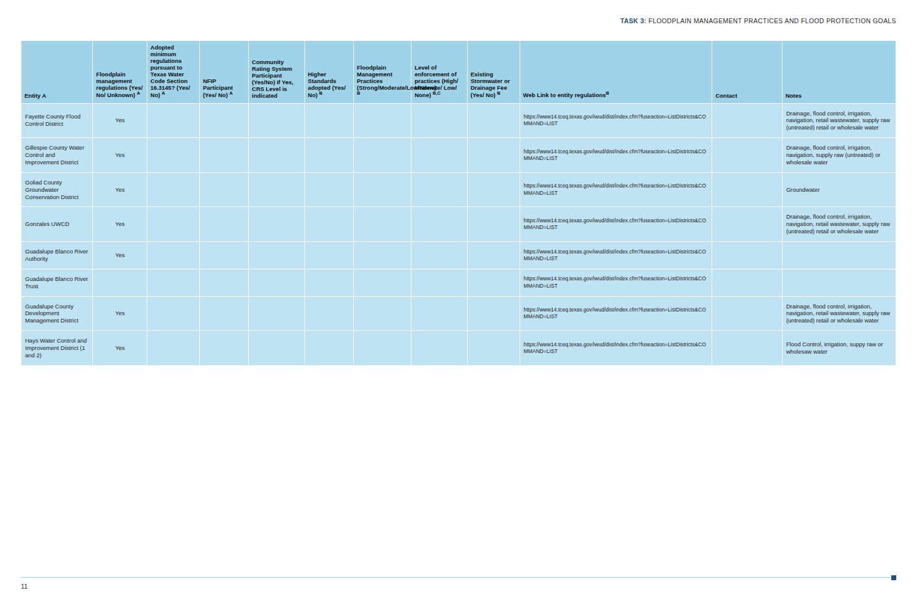TASK 3: FLOODPLAIN MANAGEMENT PRACTICES AND FLOOD PROTECTION GOALS
| Entity A | Floodplain management regulations (Yes/ No/ Unknown) A | Adopted minimum regulations pursuant to Texas Water Code Section 16.3145? (Yes/ No) A | NFIP Participant (Yes/ No) A | Community Rating System Participant (Yes/No) If Yes, CRS Level is indicated | Higher Standards adopted (Yes/ No) B | Floodplain Management Practices (Strong/Moderate/Low/None) B | Level of enforcement of practices (High/ Moderate/ Low/ None) B,C | Existing Stormwater or Drainage Fee (Yes/ No) B | Web Link to entity regulations B | Contact | Notes |
| --- | --- | --- | --- | --- | --- | --- | --- | --- | --- | --- | --- |
| Fayette County Flood Control District | Yes | | | | | | | | https://www14.tceq.texas.gov/iwud/dist/index.cfm?fuseaction=ListDistricts&COMMAND=LIST | | Drainage, flood control, irrigation, navigation, retail wastewater, supply raw (untreated) retail or wholesale water |
| Gillespie County Water Control and Improvement District | Yes | | | | | | | | https://www14.tceq.texas.gov/iwud/dist/index.cfm?fuseaction=ListDistricts&COMMAND=LIST | | Drainage, flood control, irrigation, navigation, supply raw (untreated) or wholesale water |
| Goliad County Groundwater Conservation District | Yes | | | | | | | | https://www14.tceq.texas.gov/iwud/dist/index.cfm?fuseaction=ListDistricts&COMMAND=LIST | | Groundwater |
| Gonzales UWCD | Yes | | | | | | | | https://www14.tceq.texas.gov/iwud/dist/index.cfm?fuseaction=ListDistricts&COMMAND=LIST | | Drainage, flood control, irrigation, navigation, retail wastewater, supply raw (untreated) retail or wholesale water |
| Guadalupe Blanco River Authority | Yes | | | | | | | | https://www14.tceq.texas.gov/iwud/dist/index.cfm?fuseaction=ListDistricts&COMMAND=LIST | | |
| Guadalupe Blanco River Trust | | | | | | | | | https://www14.tceq.texas.gov/iwud/dist/index.cfm?fuseaction=ListDistricts&COMMAND=LIST | | |
| Guadalupe County Development Management District | Yes | | | | | | | | https://www14.tceq.texas.gov/iwud/dist/index.cfm?fuseaction=ListDistricts&COMMAND=LIST | | Drainage, flood control, irrigation, navigation, retail wastewater, supply raw (untreated) retail or wholesale water |
| Hays Water Control and Improvement District (1 and 2) | Yes | | | | | | | | https://www14.tceq.texas.gov/iwud/dist/index.cfm?fuseaction=ListDistricts&COMMAND=LIST | | Flood Control, irrigation, suppy raw or wholesaw water |
11